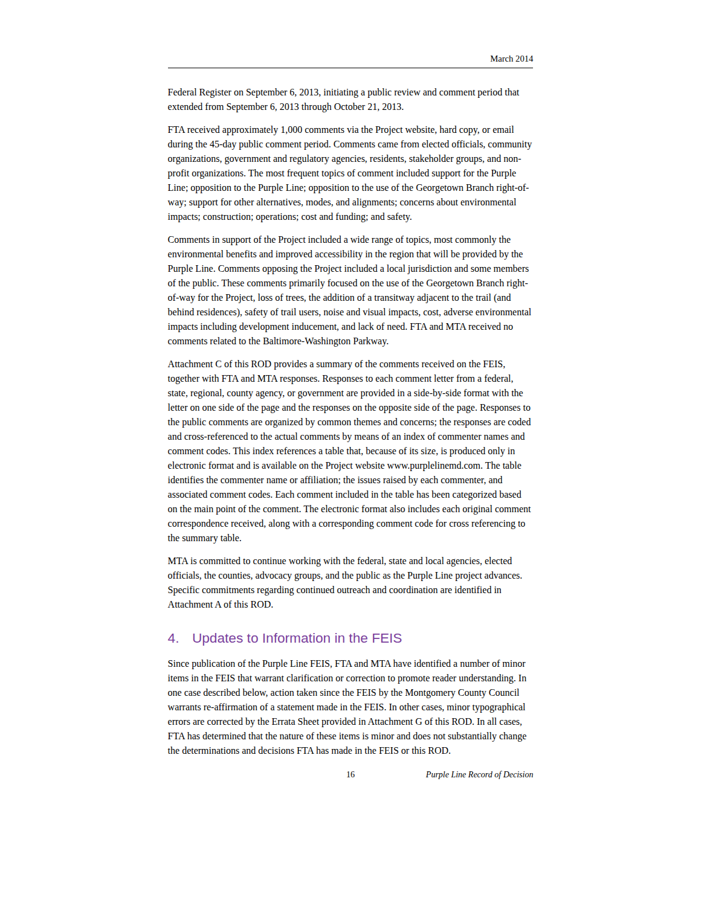March 2014
Federal Register on September 6, 2013, initiating a public review and comment period that extended from September 6, 2013 through October 21, 2013.
FTA received approximately 1,000 comments via the Project website, hard copy, or email during the 45-day public comment period. Comments came from elected officials, community organizations, government and regulatory agencies, residents, stakeholder groups, and non-profit organizations. The most frequent topics of comment included support for the Purple Line; opposition to the Purple Line; opposition to the use of the Georgetown Branch right-of-way; support for other alternatives, modes, and alignments; concerns about environmental impacts; construction; operations; cost and funding; and safety.
Comments in support of the Project included a wide range of topics, most commonly the environmental benefits and improved accessibility in the region that will be provided by the Purple Line. Comments opposing the Project included a local jurisdiction and some members of the public. These comments primarily focused on the use of the Georgetown Branch right-of-way for the Project, loss of trees, the addition of a transitway adjacent to the trail (and behind residences), safety of trail users, noise and visual impacts, cost, adverse environmental impacts including development inducement, and lack of need. FTA and MTA received no comments related to the Baltimore-Washington Parkway.
Attachment C of this ROD provides a summary of the comments received on the FEIS, together with FTA and MTA responses. Responses to each comment letter from a federal, state, regional, county agency, or government are provided in a side-by-side format with the letter on one side of the page and the responses on the opposite side of the page. Responses to the public comments are organized by common themes and concerns; the responses are coded and cross-referenced to the actual comments by means of an index of commenter names and comment codes. This index references a table that, because of its size, is produced only in electronic format and is available on the Project website www.purplelinemd.com. The table identifies the commenter name or affiliation; the issues raised by each commenter, and associated comment codes. Each comment included in the table has been categorized based on the main point of the comment. The electronic format also includes each original comment correspondence received, along with a corresponding comment code for cross referencing to the summary table.
MTA is committed to continue working with the federal, state and local agencies, elected officials, the counties, advocacy groups, and the public as the Purple Line project advances. Specific commitments regarding continued outreach and coordination are identified in Attachment A of this ROD.
4. Updates to Information in the FEIS
Since publication of the Purple Line FEIS, FTA and MTA have identified a number of minor items in the FEIS that warrant clarification or correction to promote reader understanding. In one case described below, action taken since the FEIS by the Montgomery County Council warrants re-affirmation of a statement made in the FEIS. In other cases, minor typographical errors are corrected by the Errata Sheet provided in Attachment G of this ROD. In all cases, FTA has determined that the nature of these items is minor and does not substantially change the determinations and decisions FTA has made in the FEIS or this ROD.
16
Purple Line Record of Decision